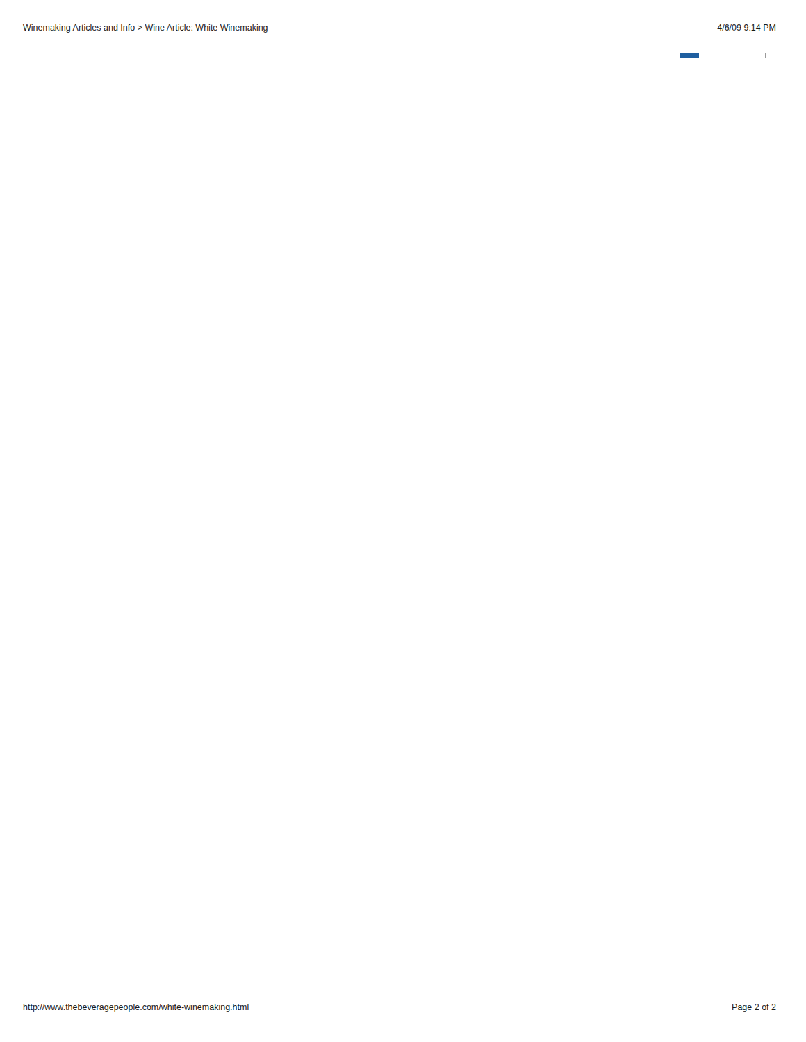Winemaking Articles and Info > Wine Article: White Winemaking 4/6/09 9:14 PM
http://www.thebeveragepeople.com/white-winemaking.html Page 2 of 2